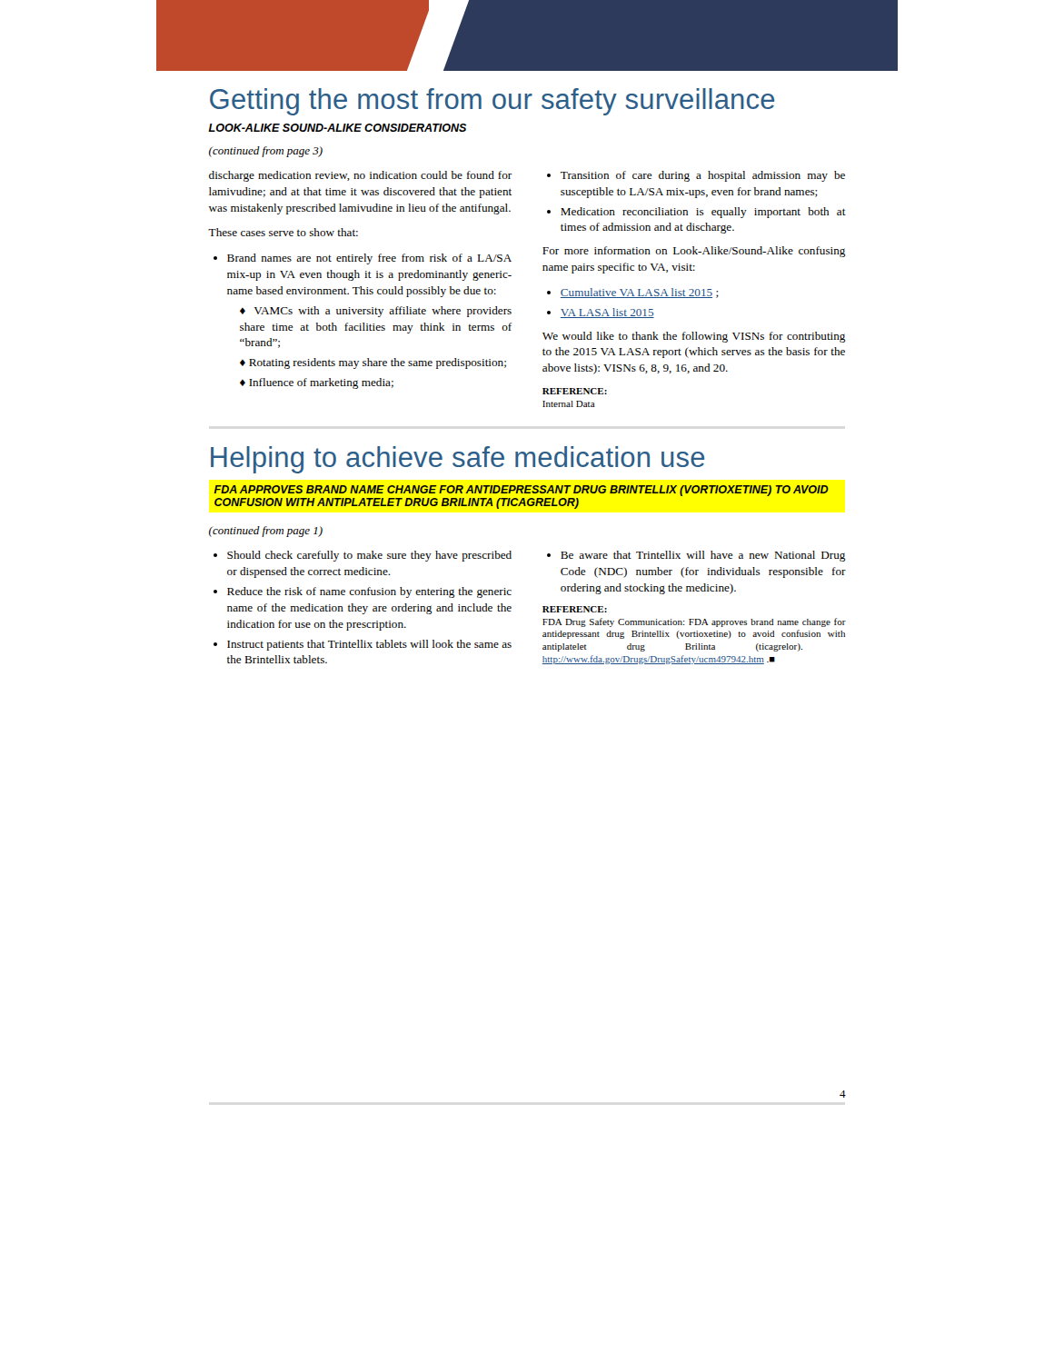Getting the most from our safety surveillance
LOOK-ALIKE SOUND-ALIKE CONSIDERATIONS
(continued from page 3)
discharge medication review, no indication could be found for lamivudine; and at that time it was discovered that the patient was mistakenly prescribed lamivudine in lieu of the antifungal.
These cases serve to show that:
Brand names are not entirely free from risk of a LA/SA mix-up in VA even though it is a predominantly generic-name based environment. This could possibly be due to:
VAMCs with a university affiliate where providers share time at both facilities may think in terms of “brand”;
Rotating residents may share the same predisposition;
Influence of marketing media;
Transition of care during a hospital admission may be susceptible to LA/SA mix-ups, even for brand names;
Medication reconciliation is equally important both at times of admission and at discharge.
For more information on Look-Alike/Sound-Alike confusing name pairs specific to VA, visit:
Cumulative VA LASA list 2015 ;
VA LASA list 2015
We would like to thank the following VISNs for contributing to the 2015 VA LASA report (which serves as the basis for the above lists): VISNs 6, 8, 9, 16, and 20.
REFERENCE:
Internal Data
Helping to achieve safe medication use
FDA APPROVES BRAND NAME CHANGE FOR ANTIDEPRESSANT DRUG BRINTELLIX (VORTIOXETINE) TO AVOID CONFUSION WITH ANTIPLATELET DRUG BRILINTA (TICAGRELOR)
(continued from page 1)
Should check carefully to make sure they have prescribed or dispensed the correct medicine.
Reduce the risk of name confusion by entering the generic name of the medication they are ordering and include the indication for use on the prescription.
Instruct patients that Trintellix tablets will look the same as the Brintellix tablets.
Be aware that Trintellix will have a new National Drug Code (NDC) number (for individuals responsible for ordering and stocking the medicine).
REFERENCE:
FDA Drug Safety Communication: FDA approves brand name change for antidepressant drug Brintellix (vortioxetine) to avoid confusion with antiplatelet drug Brilinta (ticagrelor). http://www.fda.gov/Drugs/DrugSafety/ucm497942.htm .■
4